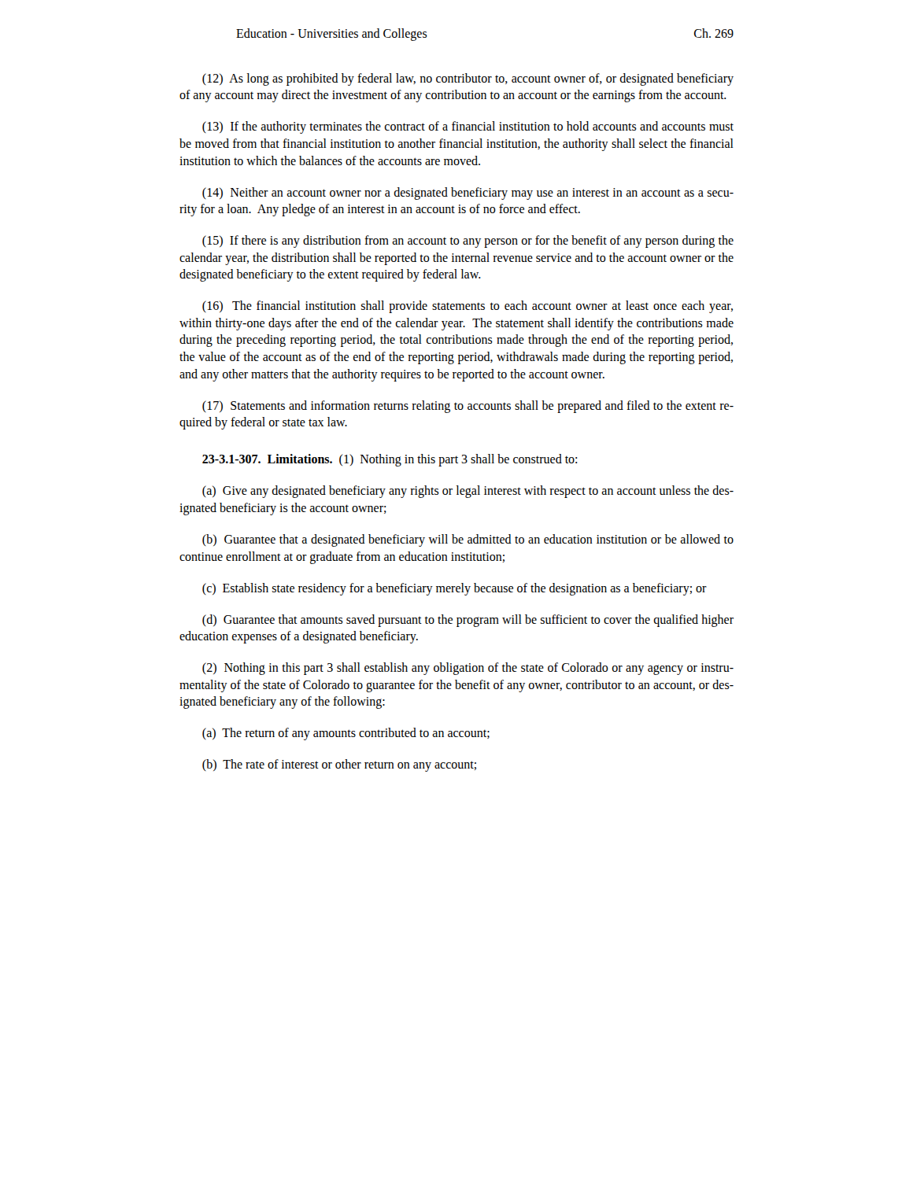Education - Universities and Colleges Ch. 269
(12) As long as prohibited by federal law, no contributor to, account owner of, or designated beneficiary of any account may direct the investment of any contribution to an account or the earnings from the account.
(13) If the authority terminates the contract of a financial institution to hold accounts and accounts must be moved from that financial institution to another financial institution, the authority shall select the financial institution to which the balances of the accounts are moved.
(14) Neither an account owner nor a designated beneficiary may use an interest in an account as a security for a loan. Any pledge of an interest in an account is of no force and effect.
(15) If there is any distribution from an account to any person or for the benefit of any person during the calendar year, the distribution shall be reported to the internal revenue service and to the account owner or the designated beneficiary to the extent required by federal law.
(16) The financial institution shall provide statements to each account owner at least once each year, within thirty-one days after the end of the calendar year. The statement shall identify the contributions made during the preceding reporting period, the total contributions made through the end of the reporting period, the value of the account as of the end of the reporting period, withdrawals made during the reporting period, and any other matters that the authority requires to be reported to the account owner.
(17) Statements and information returns relating to accounts shall be prepared and filed to the extent required by federal or state tax law.
23-3.1-307. Limitations. (1) Nothing in this part 3 shall be construed to:
(a) Give any designated beneficiary any rights or legal interest with respect to an account unless the designated beneficiary is the account owner;
(b) Guarantee that a designated beneficiary will be admitted to an education institution or be allowed to continue enrollment at or graduate from an education institution;
(c) Establish state residency for a beneficiary merely because of the designation as a beneficiary; or
(d) Guarantee that amounts saved pursuant to the program will be sufficient to cover the qualified higher education expenses of a designated beneficiary.
(2) Nothing in this part 3 shall establish any obligation of the state of Colorado or any agency or instrumentality of the state of Colorado to guarantee for the benefit of any owner, contributor to an account, or designated beneficiary any of the following:
(a) The return of any amounts contributed to an account;
(b) The rate of interest or other return on any account;